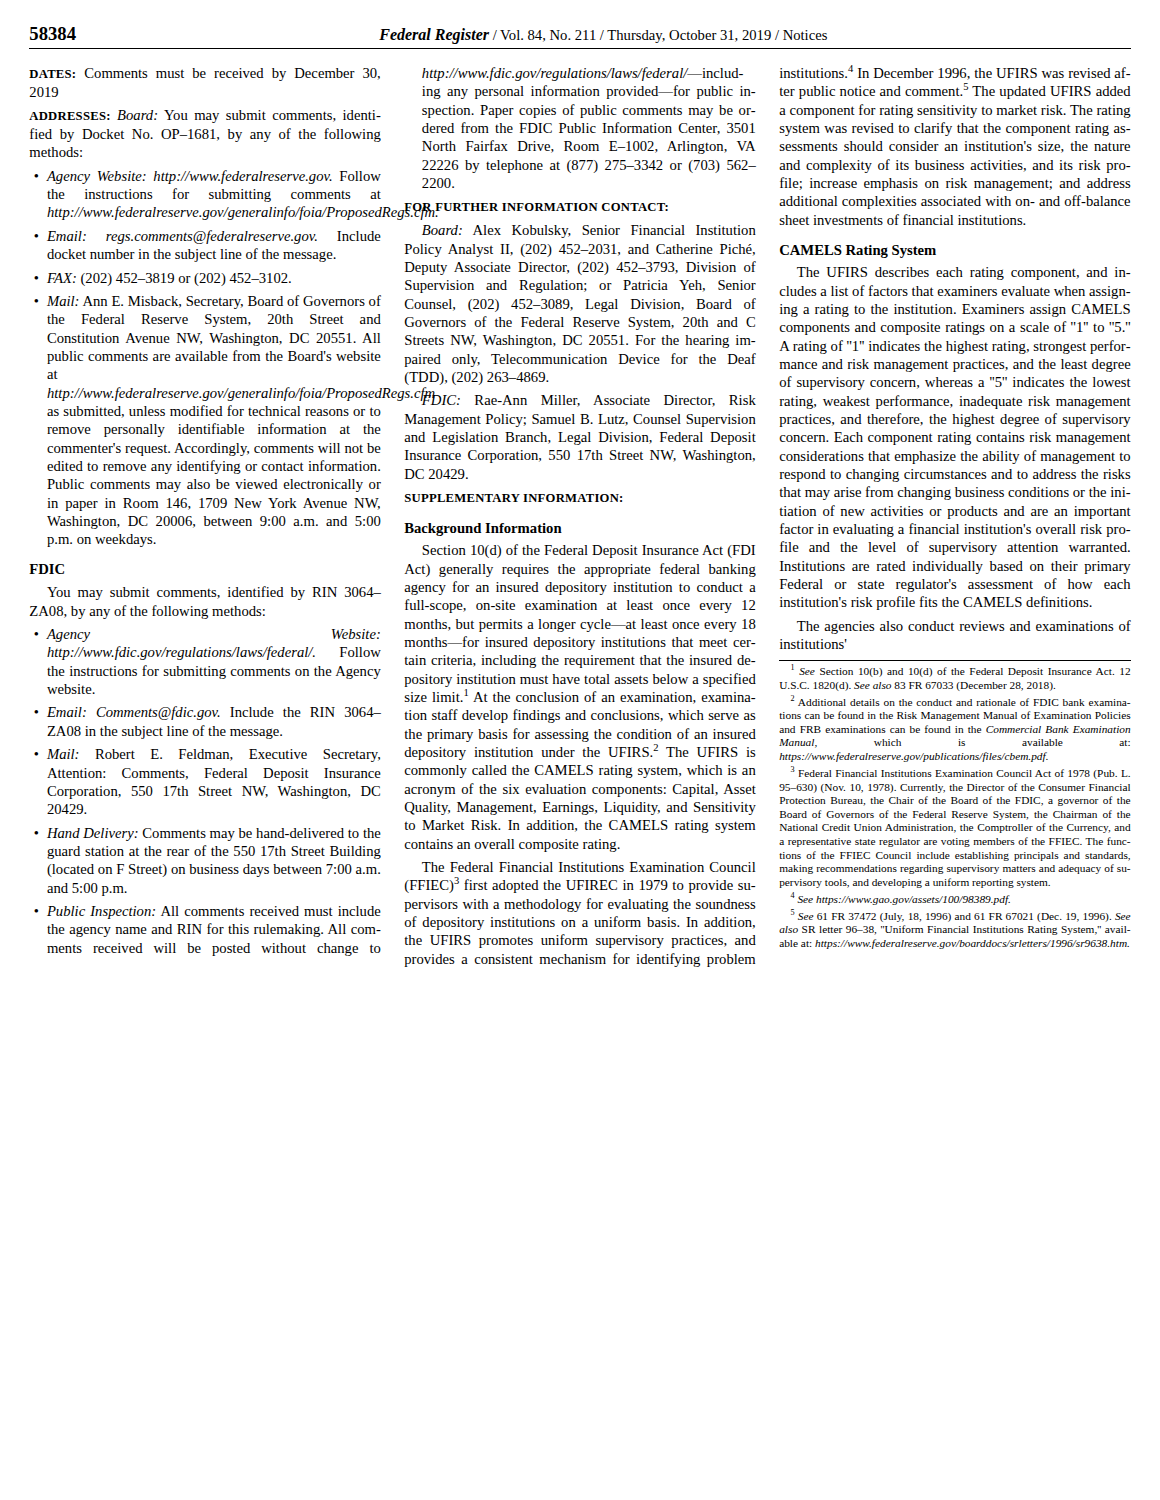58384
Federal Register / Vol. 84, No. 211 / Thursday, October 31, 2019 / Notices
Dates: Comments must be received by December 30, 2019
Addresses: Board: You may submit comments, identified by Docket No. OP–1681, by any of the following methods:
Agency Website: http://www.federalreserve.gov. Follow the instructions for submitting comments at http://www.federalreserve.gov/generalinfo/foia/ProposedRegs.cfm.
Email: regs.comments@federalreserve.gov. Include docket number in the subject line of the message.
FAX: (202) 452–3819 or (202) 452–3102.
Mail: Ann E. Misback, Secretary, Board of Governors of the Federal Reserve System, 20th Street and Constitution Avenue NW, Washington, DC 20551. All public comments are available from the Board's website at http://www.federalreserve.gov/generalinfo/foia/ProposedRegs.cfm as submitted, unless modified for technical reasons or to remove personally identifiable information at the commenter's request. Accordingly, comments will not be edited to remove any identifying or contact information. Public comments may also be viewed electronically or in paper in Room 146, 1709 New York Avenue NW, Washington, DC 20006, between 9:00 a.m. and 5:00 p.m. on weekdays.
FDIC
You may submit comments, identified by RIN 3064–ZA08, by any of the following methods:
Agency Website: http://www.fdic.gov/regulations/laws/federal/. Follow the instructions for submitting comments on the Agency website.
Email: Comments@fdic.gov. Include the RIN 3064–ZA08 in the subject line of the message.
Mail: Robert E. Feldman, Executive Secretary, Attention: Comments, Federal Deposit Insurance Corporation, 550 17th Street NW, Washington, DC 20429.
Hand Delivery: Comments may be hand-delivered to the guard station at the rear of the 550 17th Street Building (located on F Street) on business days between 7:00 a.m. and 5:00 p.m.
Public Inspection: All comments received must include the agency name and RIN for this rulemaking. All comments received will be posted without change to http://www.fdic.gov/regulations/laws/federal/—including any personal information provided—for public inspection. Paper copies of public comments may be ordered from the FDIC Public Information Center, 3501 North Fairfax Drive, Room E–1002, Arlington, VA 22226 by telephone at (877) 275–3342 or (703) 562–2200.
For Further Information Contact:
Board: Alex Kobulsky, Senior Financial Institution Policy Analyst II, (202) 452–2031, and Catherine Piché, Deputy Associate Director, (202) 452–3793, Division of Supervision and Regulation; or Patricia Yeh, Senior Counsel, (202) 452–3089, Legal Division, Board of Governors of the Federal Reserve System, 20th and C Streets NW, Washington, DC 20551. For the hearing impaired only, Telecommunication Device for the Deaf (TDD), (202) 263–4869.
FDIC: Rae-Ann Miller, Associate Director, Risk Management Policy; Samuel B. Lutz, Counsel Supervision and Legislation Branch, Legal Division, Federal Deposit Insurance Corporation, 550 17th Street NW, Washington, DC 20429.
Supplementary Information:
Background Information
Section 10(d) of the Federal Deposit Insurance Act (FDI Act) generally requires the appropriate federal banking agency for an insured depository institution to conduct a full-scope, on-site examination at least once every 12 months, but permits a longer cycle—at least once every 18 months—for insured depository institutions that meet certain criteria, including the requirement that the insured depository institution must have total assets below a specified size limit.1 At the conclusion of an examination, examination staff develop findings and conclusions, which serve as the primary basis for assessing the condition of an insured depository institution under the UFIRS.2 The UFIRS is commonly called the CAMELS rating system, which is an acronym of the six evaluation components: Capital, Asset Quality, Management, Earnings, Liquidity, and Sensitivity to Market Risk. In addition, the CAMELS rating system contains an overall composite rating.
The Federal Financial Institutions Examination Council (FFIEC)3 first adopted the UFIREC in 1979 to provide supervisors with a methodology for evaluating the soundness of depository institutions on a uniform basis. In addition, the UFIRS promotes uniform supervisory practices, and provides a consistent mechanism for identifying problem institutions.4 In December 1996, the UFIRS was revised after public notice and comment.5 The updated UFIRS added a component for rating sensitivity to market risk. The rating system was revised to clarify that the component rating assessments should consider an institution's size, the nature and complexity of its business activities, and its risk profile; increase emphasis on risk management; and address additional complexities associated with on- and off-balance sheet investments of financial institutions.
CAMELS Rating System
The UFIRS describes each rating component, and includes a list of factors that examiners evaluate when assigning a rating to the institution. Examiners assign CAMELS components and composite ratings on a scale of ''1'' to ''5.'' A rating of ''1'' indicates the highest rating, strongest performance and risk management practices, and the least degree of supervisory concern, whereas a ''5'' indicates the lowest rating, weakest performance, inadequate risk management practices, and therefore, the highest degree of supervisory concern. Each component rating contains risk management considerations that emphasize the ability of management to respond to changing circumstances and to address the risks that may arise from changing business conditions or the initiation of new activities or products and are an important factor in evaluating a financial institution's overall risk profile and the level of supervisory attention warranted. Institutions are rated individually based on their primary Federal or state regulator's assessment of how each institution's risk profile fits the CAMELS definitions.
The agencies also conduct reviews and examinations of institutions'
1 See Section 10(b) and 10(d) of the Federal Deposit Insurance Act. 12 U.S.C. 1820(d). See also 83 FR 67033 (December 28, 2018).
2 Additional details on the conduct and rationale of FDIC bank examinations can be found in the Risk Management Manual of Examination Policies and FRB examinations can be found in the Commercial Bank Examination Manual, which is available at: https://www.federalreserve.gov/publications/files/cbem.pdf.
3 Federal Financial Institutions Examination Council Act of 1978 (Pub. L. 95–630) (Nov. 10, 1978). Currently, the Director of the Consumer Financial Protection Bureau, the Chair of the Board of the FDIC, a governor of the Board of Governors of the Federal Reserve System, the Chairman of the National Credit Union Administration, the Comptroller of the Currency, and a representative state regulator are voting members of the FFIEC. The functions of the FFIEC Council include establishing principals and standards, making recommendations regarding supervisory matters and adequacy of supervisory tools, and developing a uniform reporting system.
4 See https://www.gao.gov/assets/100/98389.pdf.
5 See 61 FR 37472 (July, 18, 1996) and 61 FR 67021 (Dec. 19, 1996). See also SR letter 96–38, ''Uniform Financial Institutions Rating System,'' available at: https://www.federalreserve.gov/boarddocs/srletters/1996/sr9638.htm.